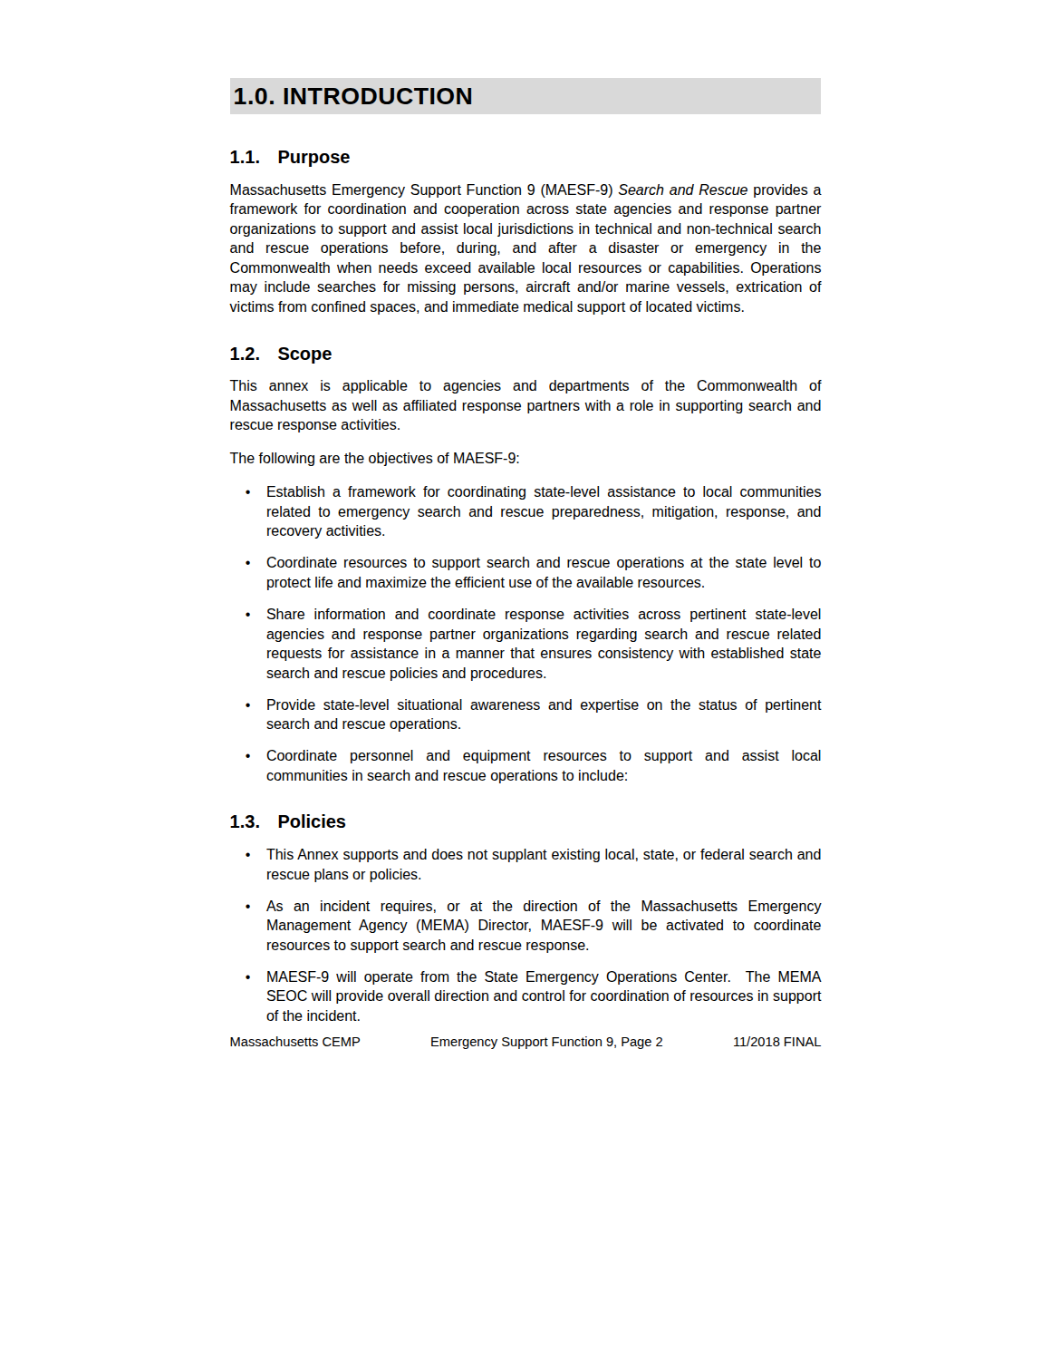1.0. INTRODUCTION
1.1. Purpose
Massachusetts Emergency Support Function 9 (MAESF-9) Search and Rescue provides a framework for coordination and cooperation across state agencies and response partner organizations to support and assist local jurisdictions in technical and non-technical search and rescue operations before, during, and after a disaster or emergency in the Commonwealth when needs exceed available local resources or capabilities. Operations may include searches for missing persons, aircraft and/or marine vessels, extrication of victims from confined spaces, and immediate medical support of located victims.
1.2. Scope
This annex is applicable to agencies and departments of the Commonwealth of Massachusetts as well as affiliated response partners with a role in supporting search and rescue response activities.
The following are the objectives of MAESF-9:
Establish a framework for coordinating state-level assistance to local communities related to emergency search and rescue preparedness, mitigation, response, and recovery activities.
Coordinate resources to support search and rescue operations at the state level to protect life and maximize the efficient use of the available resources.
Share information and coordinate response activities across pertinent state-level agencies and response partner organizations regarding search and rescue related requests for assistance in a manner that ensures consistency with established state search and rescue policies and procedures.
Provide state-level situational awareness and expertise on the status of pertinent search and rescue operations.
Coordinate personnel and equipment resources to support and assist local communities in search and rescue operations to include:
1.3. Policies
This Annex supports and does not supplant existing local, state, or federal search and rescue plans or policies.
As an incident requires, or at the direction of the Massachusetts Emergency Management Agency (MEMA) Director, MAESF-9 will be activated to coordinate resources to support search and rescue response.
MAESF-9 will operate from the State Emergency Operations Center. The MEMA SEOC will provide overall direction and control for coordination of resources in support of the incident.
Massachusetts CEMP Emergency Support Function 9, Page 2 11/2018 FINAL